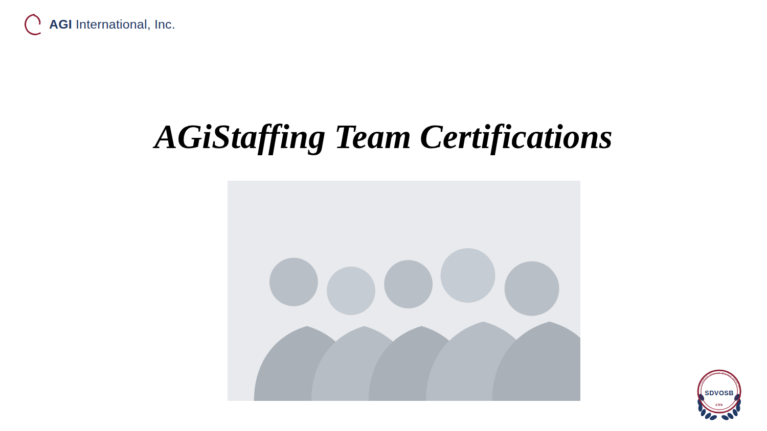AGI International, Inc.
AGiStaffing Team Certifications
Service Disabled Veteran Owned Small Business SDVOSB cVe